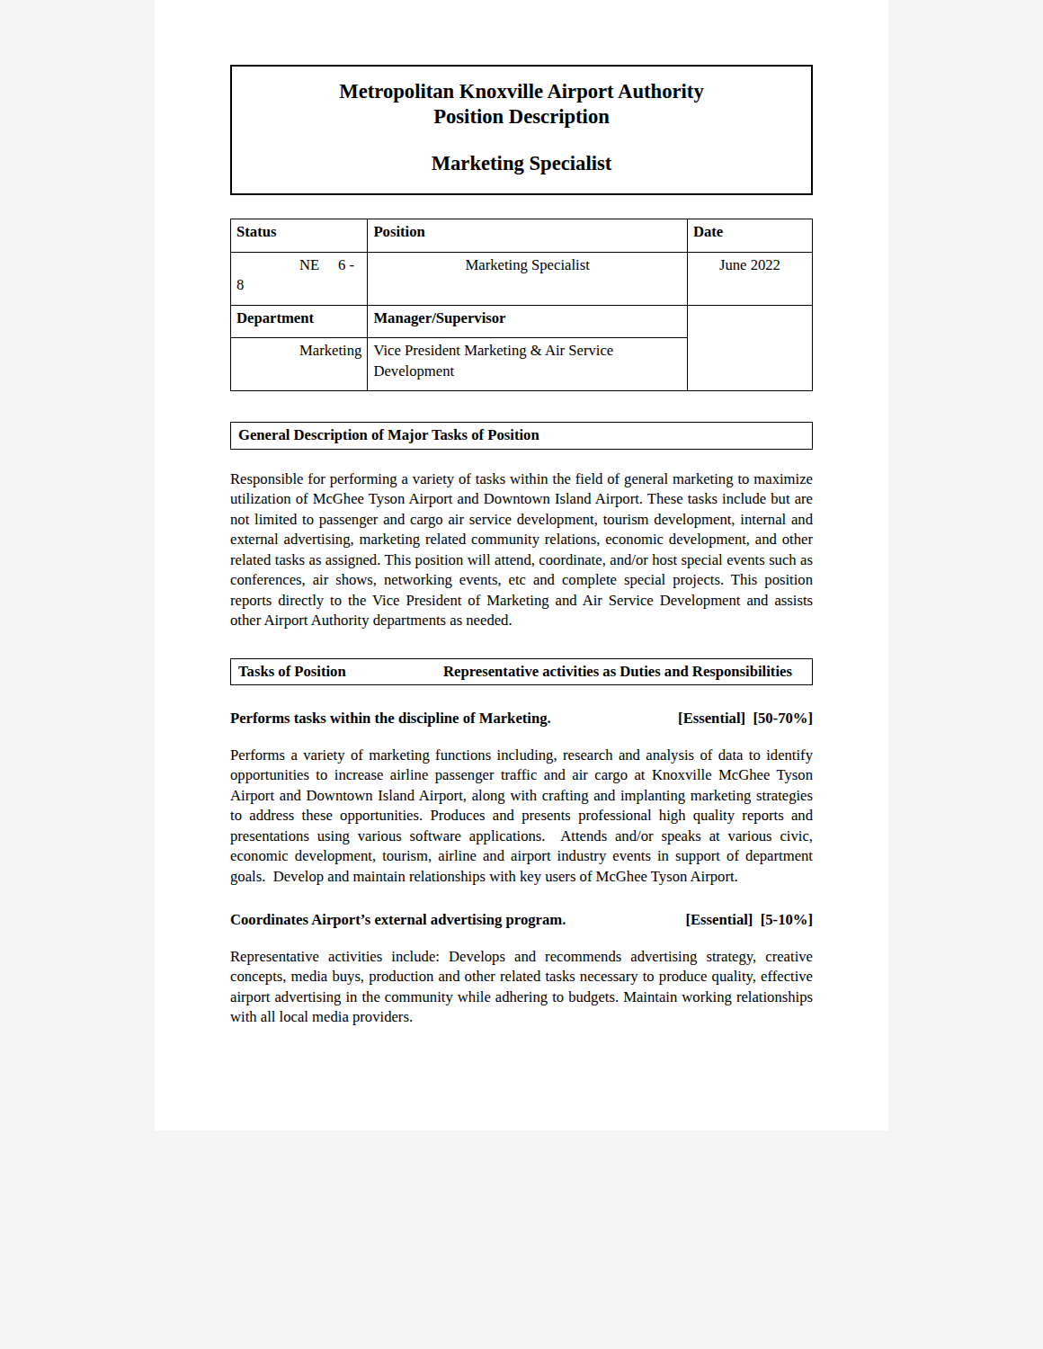Metropolitan Knoxville Airport Authority
Position Description
Marketing Specialist
| Status | Position | Date |
| --- | --- | --- |
| NE 6 - 8 | Marketing Specialist | June 2022 |
| Department | Manager/Supervisor | |
| Marketing | Vice President Marketing & Air Service Development |
General Description of Major Tasks of Position
Responsible for performing a variety of tasks within the field of general marketing to maximize utilization of McGhee Tyson Airport and Downtown Island Airport. These tasks include but are not limited to passenger and cargo air service development, tourism development, internal and external advertising, marketing related community relations, economic development, and other related tasks as assigned. This position will attend, coordinate, and/or host special events such as conferences, air shows, networking events, etc and complete special projects. This position reports directly to the Vice President of Marketing and Air Service Development and assists other Airport Authority departments as needed.
Tasks of Position Representative activities as Duties and Responsibilities
Performs tasks within the discipline of Marketing.[Essential] [50-70%]
Performs a variety of marketing functions including, research and analysis of data to identify opportunities to increase airline passenger traffic and air cargo at Knoxville McGhee Tyson Airport and Downtown Island Airport, along with crafting and implanting marketing strategies to address these opportunities. Produces and presents professional high quality reports and presentations using various software applications. Attends and/or speaks at various civic, economic development, tourism, airline and airport industry events in support of department goals. Develop and maintain relationships with key users of McGhee Tyson Airport.
Coordinates Airport’s external advertising program.[Essential] [5-10%]
Representative activities include: Develops and recommends advertising strategy, creative concepts, media buys, production and other related tasks necessary to produce quality, effective airport advertising in the community while adhering to budgets. Maintain working relationships with all local media providers.